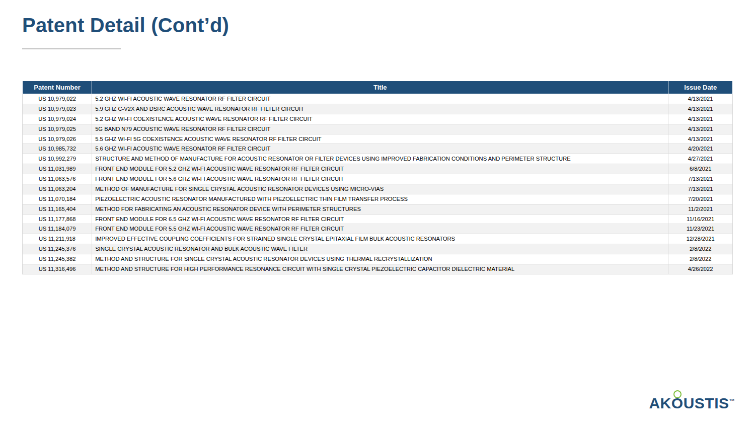Patent Detail (Cont’d)
| Patent Number | Title | Issue Date |
| --- | --- | --- |
| US 10,979,022 | 5.2 GHZ WI-FI ACOUSTIC WAVE RESONATOR RF FILTER CIRCUIT | 4/13/2021 |
| US 10,979,023 | 5.9 GHZ C-V2X AND DSRC ACOUSTIC WAVE RESONATOR RF FILTER CIRCUIT | 4/13/2021 |
| US 10,979,024 | 5.2 GHZ WI-FI COEXISTENCE ACOUSTIC WAVE RESONATOR RF FILTER CIRCUIT | 4/13/2021 |
| US 10,979,025 | 5G BAND N79 ACOUSTIC WAVE RESONATOR RF FILTER CIRCUIT | 4/13/2021 |
| US 10,979,026 | 5.5 GHZ WI-FI 5G COEXISTENCE ACOUSTIC WAVE RESONATOR RF FILTER CIRCUIT | 4/13/2021 |
| US 10,985,732 | 5.6 GHZ WI-FI ACOUSTIC WAVE RESONATOR RF FILTER CIRCUIT | 4/20/2021 |
| US 10,992,279 | STRUCTURE AND METHOD OF MANUFACTURE FOR ACOUSTIC RESONATOR OR FILTER DEVICES USING IMPROVED FABRICATION CONDITIONS AND PERIMETER STRUCTURE | 4/27/2021 |
| US 11,031,989 | FRONT END MODULE FOR 5.2 GHZ WI-FI ACOUSTIC WAVE RESONATOR RF FILTER CIRCUIT | 6/8/2021 |
| US 11,063,576 | FRONT END MODULE FOR 5.6 GHZ WI-FI ACOUSTIC WAVE RESONATOR RF FILTER CIRCUIT | 7/13/2021 |
| US 11,063,204 | METHOD OF MANUFACTURE FOR SINGLE CRYSTAL ACOUSTIC RESONATOR DEVICES USING MICRO-VIAS | 7/13/2021 |
| US 11,070,184 | PIEZOELECTRIC ACOUSTIC RESONATOR MANUFACTURED WITH PIEZOELECTRIC THIN FILM TRANSFER PROCESS | 7/20/2021 |
| US 11,165,404 | METHOD FOR FABRICATING AN ACOUSTIC RESONATOR DEVICE WITH PERIMETER STRUCTURES | 11/2/2021 |
| US 11,177,868 | FRONT END MODULE FOR 6.5 GHZ WI-FI ACOUSTIC WAVE RESONATOR RF FILTER CIRCUIT | 11/16/2021 |
| US 11,184,079 | FRONT END MODULE FOR 5.5 GHZ WI-FI ACOUSTIC WAVE RESONATOR RF FILTER CIRCUIT | 11/23/2021 |
| US 11,211,918 | IMPROVED EFFECTIVE COUPLING COEFFICIENTS FOR STRAINED SINGLE CRYSTAL EPITAXIAL FILM BULK ACOUSTIC RESONATORS | 12/28/2021 |
| US 11,245,376 | SINGLE CRYSTAL ACOUSTIC RESONATOR AND BULK ACOUSTIC WAVE FILTER | 2/8/2022 |
| US 11,245,382 | METHOD AND STRUCTURE FOR SINGLE CRYSTAL ACOUSTIC RESONATOR DEVICES USING THERMAL RECRYSTALLIZATION | 2/8/2022 |
| US 11,316,496 | METHOD AND STRUCTURE FOR HIGH PERFORMANCE RESONANCE CIRCUIT WITH SINGLE CRYSTAL PIEZOELECTRIC CAPACITOR DIELECTRIC MATERIAL | 4/26/2022 |
AKOUSTIS™